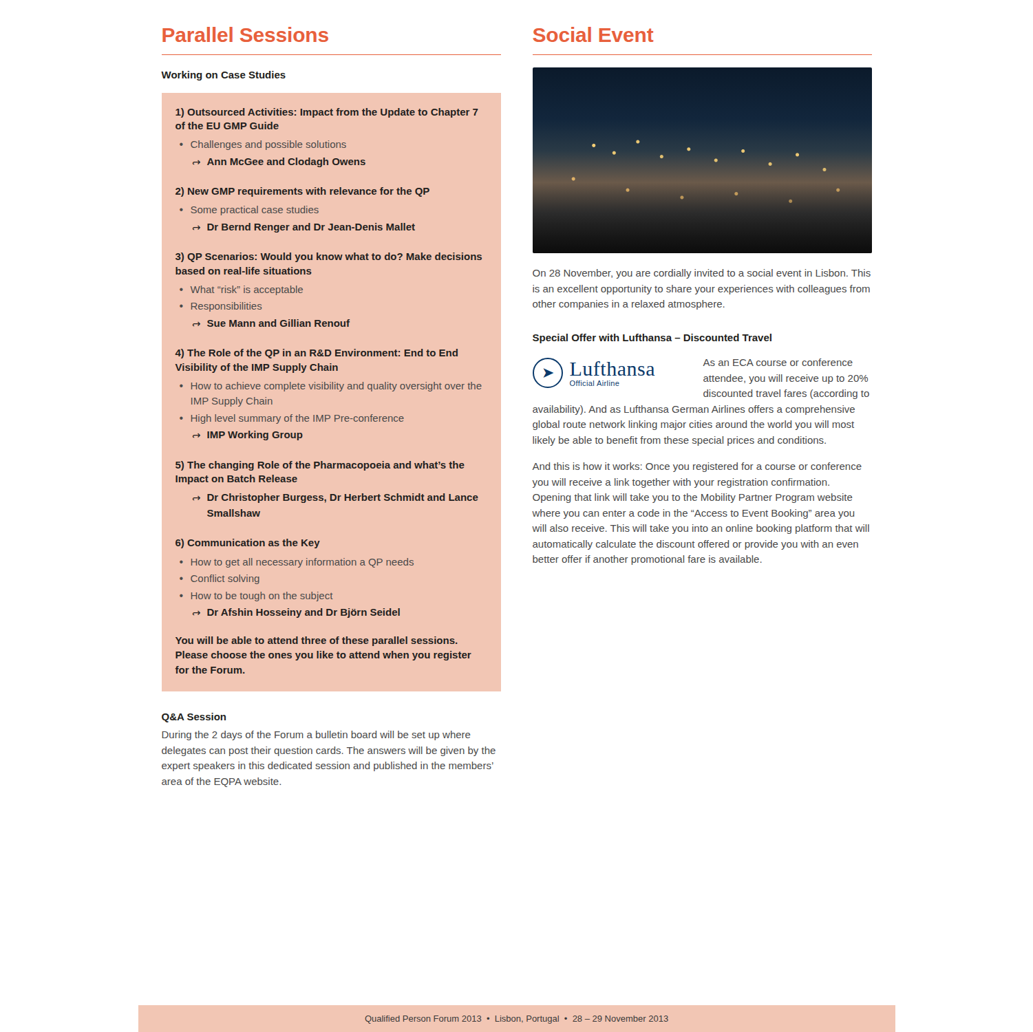Parallel Sessions
Working on Case Studies
1) Outsourced Activities: Impact from the Update to Chapter 7 of the EU GMP Guide
Challenges and possible solutions
Ann McGee and Clodagh Owens
2) New GMP requirements with relevance for the QP
Some practical case studies
Dr Bernd Renger and Dr Jean-Denis Mallet
3) QP Scenarios: Would you know what to do? Make decisions based on real-life situations
What “risk” is acceptable
Responsibilities
Sue Mann and Gillian Renouf
4) The Role of the QP in an R&D Environment: End to End Visibility of the IMP Supply Chain
How to achieve complete visibility and quality oversight over the IMP Supply Chain
High level summary of the IMP Pre-conference
IMP Working Group
5) The changing Role of the Pharmacopoeia and what’s the Impact on Batch Release
Dr Christopher Burgess, Dr Herbert Schmidt and Lance Smallshaw
6) Communication as the Key
How to get all necessary information a QP needs
Conflict solving
How to be tough on the subject
Dr Afshin Hosseiny and Dr Björn Seidel
You will be able to attend three of these parallel sessions. Please choose the ones you like to attend when you register for the Forum.
Q&A Session
During the 2 days of the Forum a bulletin board will be set up where delegates can post their question cards. The answers will be given by the expert speakers in this dedicated session and published in the members’ area of the EQPA website.
Social Event
On 28 November, you are cordially invited to a social event in Lisbon. This is an excellent opportunity to share your experiences with colleagues from other companies in a relaxed atmosphere.
Special Offer with Lufthansa – Discounted Travel
➤
Lufthansa
Official Airline
As an ECA course or conference attendee, you will receive up to 20% discounted travel fares (according to availability). And as Lufthansa German Airlines offers a comprehensive global route network linking major cities around the world you will most likely be able to benefit from these special prices and conditions.
And this is how it works: Once you registered for a course or conference you will receive a link together with your registration confirmation. Opening that link will take you to the Mobility Partner Program website where you can enter a code in the “Access to Event Booking” area you will also receive. This will take you into an online booking platform that will automatically calculate the discount offered or provide you with an even better offer if another promotional fare is available.
Qualified Person Forum 2013 • Lisbon, Portugal • 28 – 29 November 2013